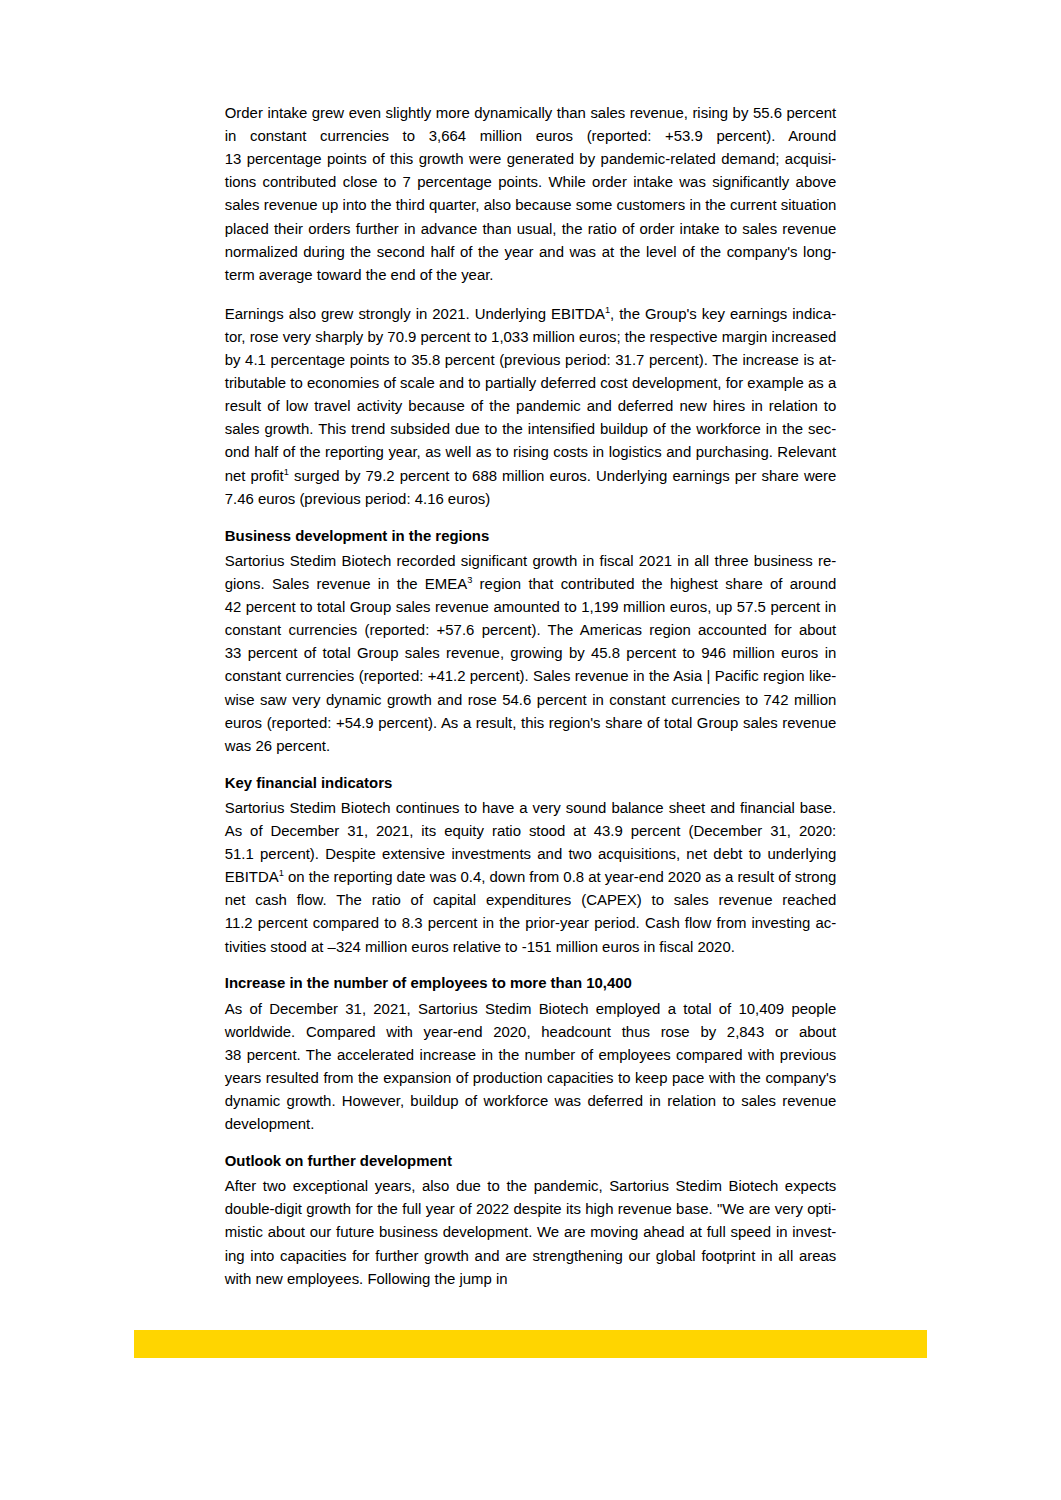Order intake grew even slightly more dynamically than sales revenue, rising by 55.6 percent in constant currencies to 3,664 million euros (reported: +53.9 percent). Around 13 percentage points of this growth were generated by pandemic-related demand; acquisitions contributed close to 7 percentage points. While order intake was significantly above sales revenue up into the third quarter, also because some customers in the current situation placed their orders further in advance than usual, the ratio of order intake to sales revenue normalized during the second half of the year and was at the level of the company's long-term average toward the end of the year.
Earnings also grew strongly in 2021. Underlying EBITDA1, the Group's key earnings indicator, rose very sharply by 70.9 percent to 1,033 million euros; the respective margin increased by 4.1 percentage points to 35.8 percent (previous period: 31.7 percent). The increase is attributable to economies of scale and to partially deferred cost development, for example as a result of low travel activity because of the pandemic and deferred new hires in relation to sales growth. This trend subsided due to the intensified buildup of the workforce in the second half of the reporting year, as well as to rising costs in logistics and purchasing. Relevant net profit1 surged by 79.2 percent to 688 million euros. Underlying earnings per share were 7.46 euros (previous period: 4.16 euros)
Business development in the regions
Sartorius Stedim Biotech recorded significant growth in fiscal 2021 in all three business regions. Sales revenue in the EMEA3 region that contributed the highest share of around 42 percent to total Group sales revenue amounted to 1,199 million euros, up 57.5 percent in constant currencies (reported: +57.6 percent). The Americas region accounted for about 33 percent of total Group sales revenue, growing by 45.8 percent to 946 million euros in constant currencies (reported: +41.2 percent). Sales revenue in the Asia | Pacific region likewise saw very dynamic growth and rose 54.6 percent in constant currencies to 742 million euros (reported: +54.9 percent). As a result, this region's share of total Group sales revenue was 26 percent.
Key financial indicators
Sartorius Stedim Biotech continues to have a very sound balance sheet and financial base. As of December 31, 2021, its equity ratio stood at 43.9 percent (December 31, 2020: 51.1 percent). Despite extensive investments and two acquisitions, net debt to underlying EBITDA1 on the reporting date was 0.4, down from 0.8 at year-end 2020 as a result of strong net cash flow. The ratio of capital expenditures (CAPEX) to sales revenue reached 11.2 percent compared to 8.3 percent in the prior-year period. Cash flow from investing activities stood at –324 million euros relative to -151 million euros in fiscal 2020.
Increase in the number of employees to more than 10,400
As of December 31, 2021, Sartorius Stedim Biotech employed a total of 10,409 people worldwide. Compared with year-end 2020, headcount thus rose by 2,843 or about 38 percent. The accelerated increase in the number of employees compared with previous years resulted from the expansion of production capacities to keep pace with the company's dynamic growth. However, buildup of workforce was deferred in relation to sales revenue development.
Outlook on further development
After two exceptional years, also due to the pandemic, Sartorius Stedim Biotech expects double-digit growth for the full year of 2022 despite its high revenue base. "We are very optimistic about our future business development. We are moving ahead at full speed in investing into capacities for further growth and are strengthening our global footprint in all areas with new employees. Following the jump in
2 | 6